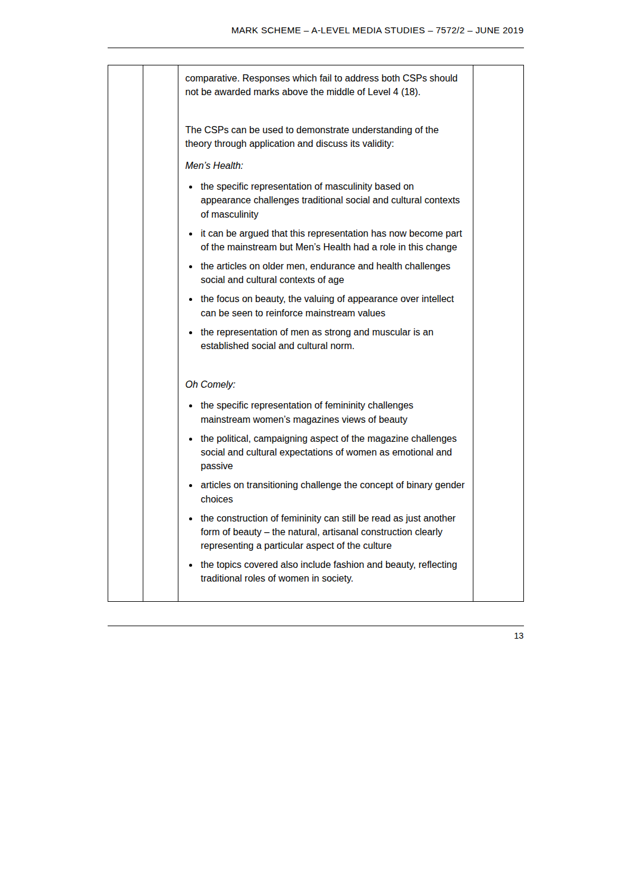MARK SCHEME – A-LEVEL MEDIA STUDIES – 7572/2 – JUNE 2019
| | | comparative. Responses which fail to address both CSPs should not be awarded marks above the middle of Level 4 (18). The CSPs can be used to demonstrate understanding of the theory through application and discuss its validity: Men’s Health : the specific representation of masculinity based on appearance challenges traditional social and cultural contexts of masculinity it can be argued that this representation has now become part of the mainstream but Men’s Health had a role in this change the articles on older men, endurance and health challenges social and cultural contexts of age the focus on beauty, the valuing of appearance over intellect can be seen to reinforce mainstream values the representation of men as strong and muscular is an established social and cultural norm. Oh Comely : the specific representation of femininity challenges mainstream women’s magazines views of beauty the political, campaigning aspect of the magazine challenges social and cultural expectations of women as emotional and passive articles on transitioning challenge the concept of binary gender choices the construction of femininity can still be read as just another form of beauty – the natural, artisanal construction clearly representing a particular aspect of the culture the topics covered also include fashion and beauty, reflecting traditional roles of women in society. | |
13